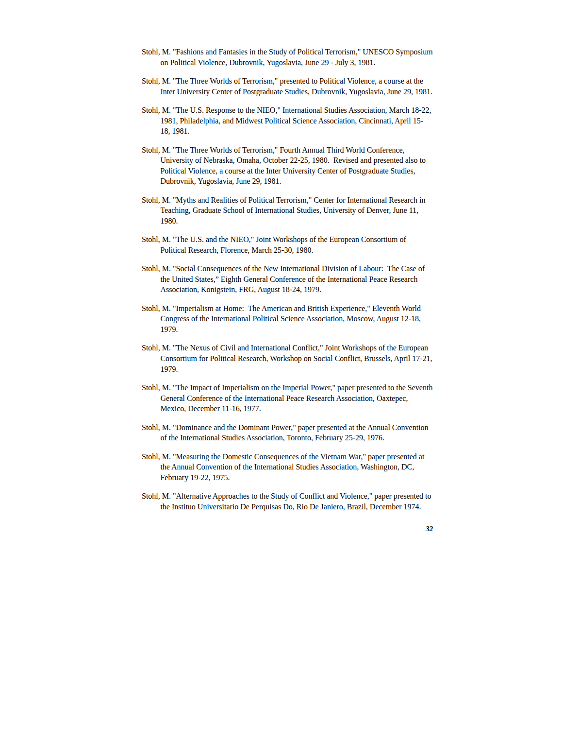Stohl, M. "Fashions and Fantasies in the Study of Political Terrorism," UNESCO Symposium on Political Violence, Dubrovnik, Yugoslavia, June 29 - July 3, 1981.
Stohl, M. "The Three Worlds of Terrorism," presented to Political Violence, a course at the Inter University Center of Postgraduate Studies, Dubrovnik, Yugoslavia, June 29, 1981.
Stohl, M. "The U.S. Response to the NIEO," International Studies Association, March 18-22, 1981, Philadelphia, and Midwest Political Science Association, Cincinnati, April 15-18, 1981.
Stohl, M. "The Three Worlds of Terrorism," Fourth Annual Third World Conference, University of Nebraska, Omaha, October 22-25, 1980. Revised and presented also to Political Violence, a course at the Inter University Center of Postgraduate Studies, Dubrovnik, Yugoslavia, June 29, 1981.
Stohl, M. "Myths and Realities of Political Terrorism," Center for International Research in Teaching, Graduate School of International Studies, University of Denver, June 11, 1980.
Stohl, M. "The U.S. and the NIEO," Joint Workshops of the European Consortium of Political Research, Florence, March 25-30, 1980.
Stohl, M. "Social Consequences of the New International Division of Labour: The Case of the United States,” Eighth General Conference of the International Peace Research Association, Konigstein, FRG, August 18-24, 1979.
Stohl, M. "Imperialism at Home: The American and British Experience," Eleventh World Congress of the International Political Science Association, Moscow, August 12-18, 1979.
Stohl, M. "The Nexus of Civil and International Conflict," Joint Workshops of the European Consortium for Political Research, Workshop on Social Conflict, Brussels, April 17-21, 1979.
Stohl, M. "The Impact of Imperialism on the Imperial Power," paper presented to the Seventh General Conference of the International Peace Research Association, Oaxtepec, Mexico, December 11-16, 1977.
Stohl, M. "Dominance and the Dominant Power," paper presented at the Annual Convention of the International Studies Association, Toronto, February 25-29, 1976.
Stohl, M. "Measuring the Domestic Consequences of the Vietnam War," paper presented at the Annual Convention of the International Studies Association, Washington, DC, February 19-22, 1975.
Stohl, M. "Alternative Approaches to the Study of Conflict and Violence," paper presented to the Instituo Universitario De Perquisas Do, Rio De Janiero, Brazil, December 1974.
32